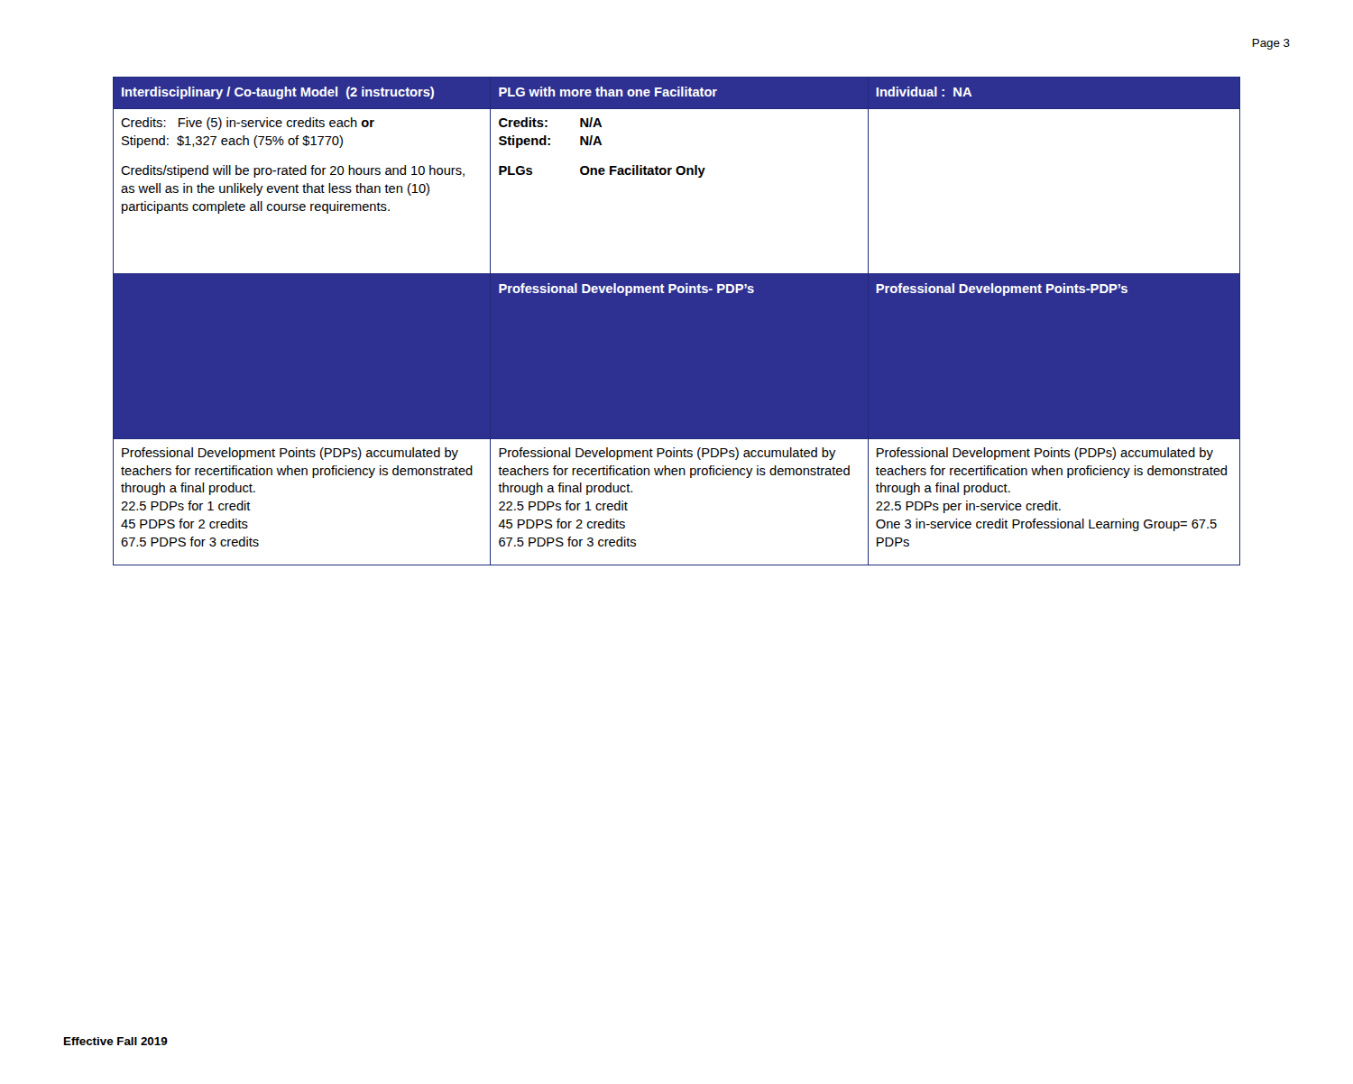Page 3
| Interdisciplinary / Co-taught Model (2 instructors) | PLG with more than one Facilitator | Individual : NA |
| --- | --- | --- |
| Credits: Five (5) in-service credits each or Stipend: $1,327 each (75% of $1770) Credits/stipend will be pro-rated for 20 hours and 10 hours, as well as in the unlikely event that less than ten (10) participants complete all course requirements. | Credits: N/A Stipend: N/A PLGs One Facilitator Only | |
| | Professional Development Points- PDP’s | Professional Development Points-PDP’s |
| Professional Development Points (PDPs) accumulated by teachers for recertification when proficiency is demonstrated through a final product. 22.5 PDPs for 1 credit 45 PDPS for 2 credits 67.5 PDPS for 3 credits | Professional Development Points (PDPs) accumulated by teachers for recertification when proficiency is demonstrated through a final product. 22.5 PDPs for 1 credit 45 PDPS for 2 credits 67.5 PDPS for 3 credits | Professional Development Points (PDPs) accumulated by teachers for recertification when proficiency is demonstrated through a final product. 22.5 PDPs per in-service credit. One 3 in-service credit Professional Learning Group= 67.5 PDPs |
Effective Fall 2019